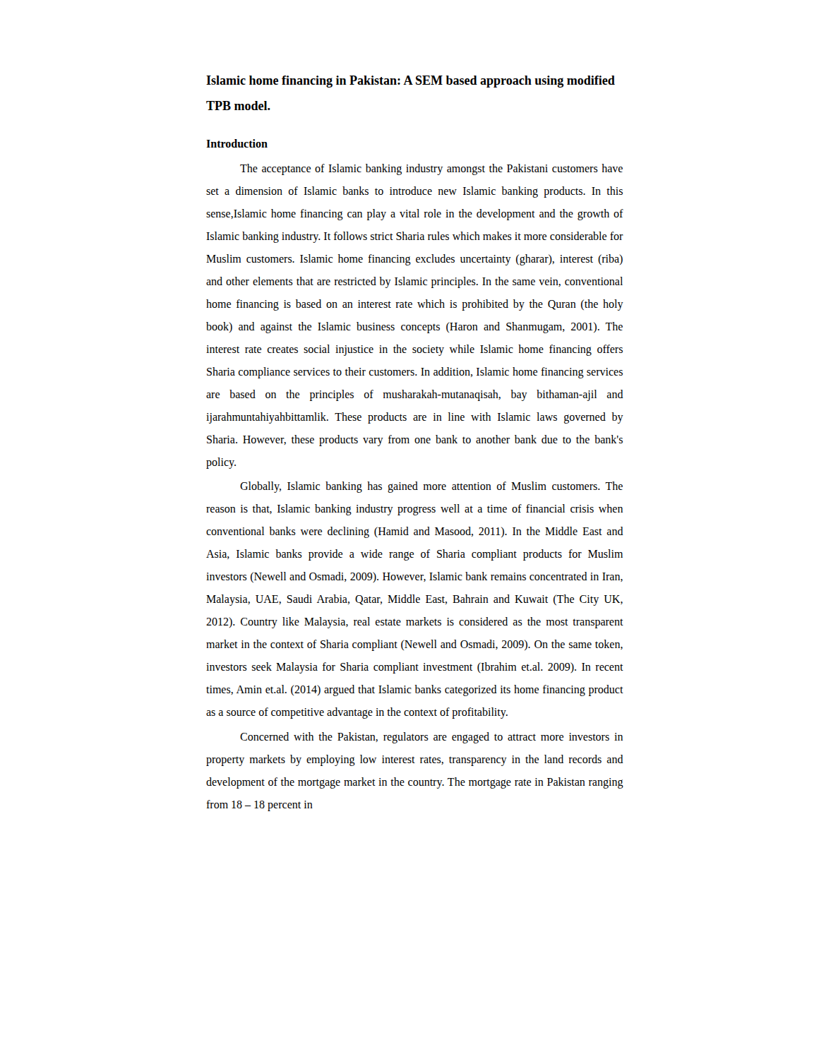Islamic home financing in Pakistan: A SEM based approach using modified TPB model.
Introduction
The acceptance of Islamic banking industry amongst the Pakistani customers have set a dimension of Islamic banks to introduce new Islamic banking products. In this sense,Islamic home financing can play a vital role in the development and the growth of Islamic banking industry. It follows strict Sharia rules which makes it more considerable for Muslim customers. Islamic home financing excludes uncertainty (gharar), interest (riba) and other elements that are restricted by Islamic principles. In the same vein, conventional home financing is based on an interest rate which is prohibited by the Quran (the holy book) and against the Islamic business concepts (Haron and Shanmugam, 2001). The interest rate creates social injustice in the society while Islamic home financing offers Sharia compliance services to their customers. In addition, Islamic home financing services are based on the principles of musharakah-mutanaqisah, bay bithaman-ajil and ijarahmuntahiyahbittamlik. These products are in line with Islamic laws governed by Sharia. However, these products vary from one bank to another bank due to the bank's policy.
Globally, Islamic banking has gained more attention of Muslim customers. The reason is that, Islamic banking industry progress well at a time of financial crisis when conventional banks were declining (Hamid and Masood, 2011). In the Middle East and Asia, Islamic banks provide a wide range of Sharia compliant products for Muslim investors (Newell and Osmadi, 2009). However, Islamic bank remains concentrated in Iran, Malaysia, UAE, Saudi Arabia, Qatar, Middle East, Bahrain and Kuwait (The City UK, 2012). Country like Malaysia, real estate markets is considered as the most transparent market in the context of Sharia compliant (Newell and Osmadi, 2009). On the same token, investors seek Malaysia for Sharia compliant investment (Ibrahim et.al. 2009). In recent times, Amin et.al. (2014) argued that Islamic banks categorized its home financing product as a source of competitive advantage in the context of profitability.
Concerned with the Pakistan, regulators are engaged to attract more investors in property markets by employing low interest rates, transparency in the land records and development of the mortgage market in the country. The mortgage rate in Pakistan ranging from 18 – 18 percent in